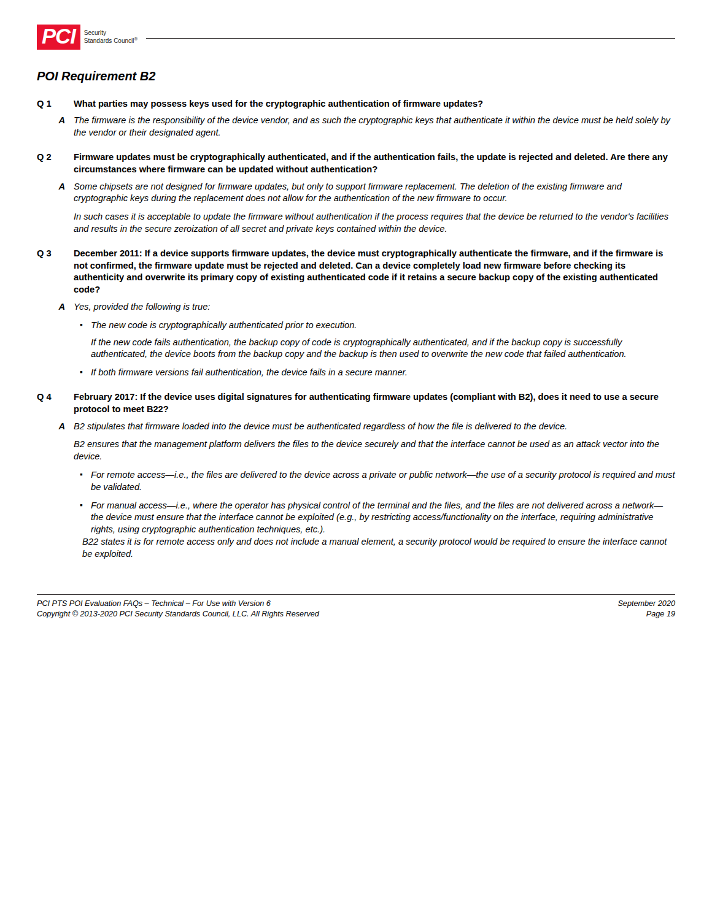PCI Security
Standards Council®
POI Requirement B2
Q 1
What parties may possess keys used for the cryptographic authentication of firmware updates?
A
The firmware is the responsibility of the device vendor, and as such the cryptographic keys that authenticate it within the device must be held solely by the vendor or their designated agent.
Q 2
Firmware updates must be cryptographically authenticated, and if the authentication fails, the update is rejected and deleted. Are there any circumstances where firmware can be updated without authentication?
A
Some chipsets are not designed for firmware updates, but only to support firmware replacement. The deletion of the existing firmware and cryptographic keys during the replacement does not allow for the authentication of the new firmware to occur.
In such cases it is acceptable to update the firmware without authentication if the process requires that the device be returned to the vendor's facilities and results in the secure zeroization of all secret and private keys contained within the device.
Q 3
December 2011: If a device supports firmware updates, the device must cryptographically authenticate the firmware, and if the firmware is not confirmed, the firmware update must be rejected and deleted. Can a device completely load new firmware before checking its authenticity and overwrite its primary copy of existing authenticated code if it retains a secure backup copy of the existing authenticated code?
A
Yes, provided the following is true:
The new code is cryptographically authenticated prior to execution.
If the new code fails authentication, the backup copy of code is cryptographically authenticated, and if the backup copy is successfully authenticated, the device boots from the backup copy and the backup is then used to overwrite the new code that failed authentication.
If both firmware versions fail authentication, the device fails in a secure manner.
Q 4
February 2017: If the device uses digital signatures for authenticating firmware updates (compliant with B2), does it need to use a secure protocol to meet B22?
A
B2 stipulates that firmware loaded into the device must be authenticated regardless of how the file is delivered to the device.
B2 ensures that the management platform delivers the files to the device securely and that the interface cannot be used as an attack vector into the device.
For remote access—i.e., the files are delivered to the device across a private or public network—the use of a security protocol is required and must be validated.
For manual access—i.e., where the operator has physical control of the terminal and the files, and the files are not delivered across a network—the device must ensure that the interface cannot be exploited (e.g., by restricting access/functionality on the interface, requiring administrative rights, using cryptographic authentication techniques, etc.).
B22 states it is for remote access only and does not include a manual element, a security protocol would be required to ensure the interface cannot be exploited.
PCI PTS POI Evaluation FAQs – Technical – For Use with Version 6
September 2020
Copyright © 2013-2020 PCI Security Standards Council, LLC. All Rights Reserved
Page 19